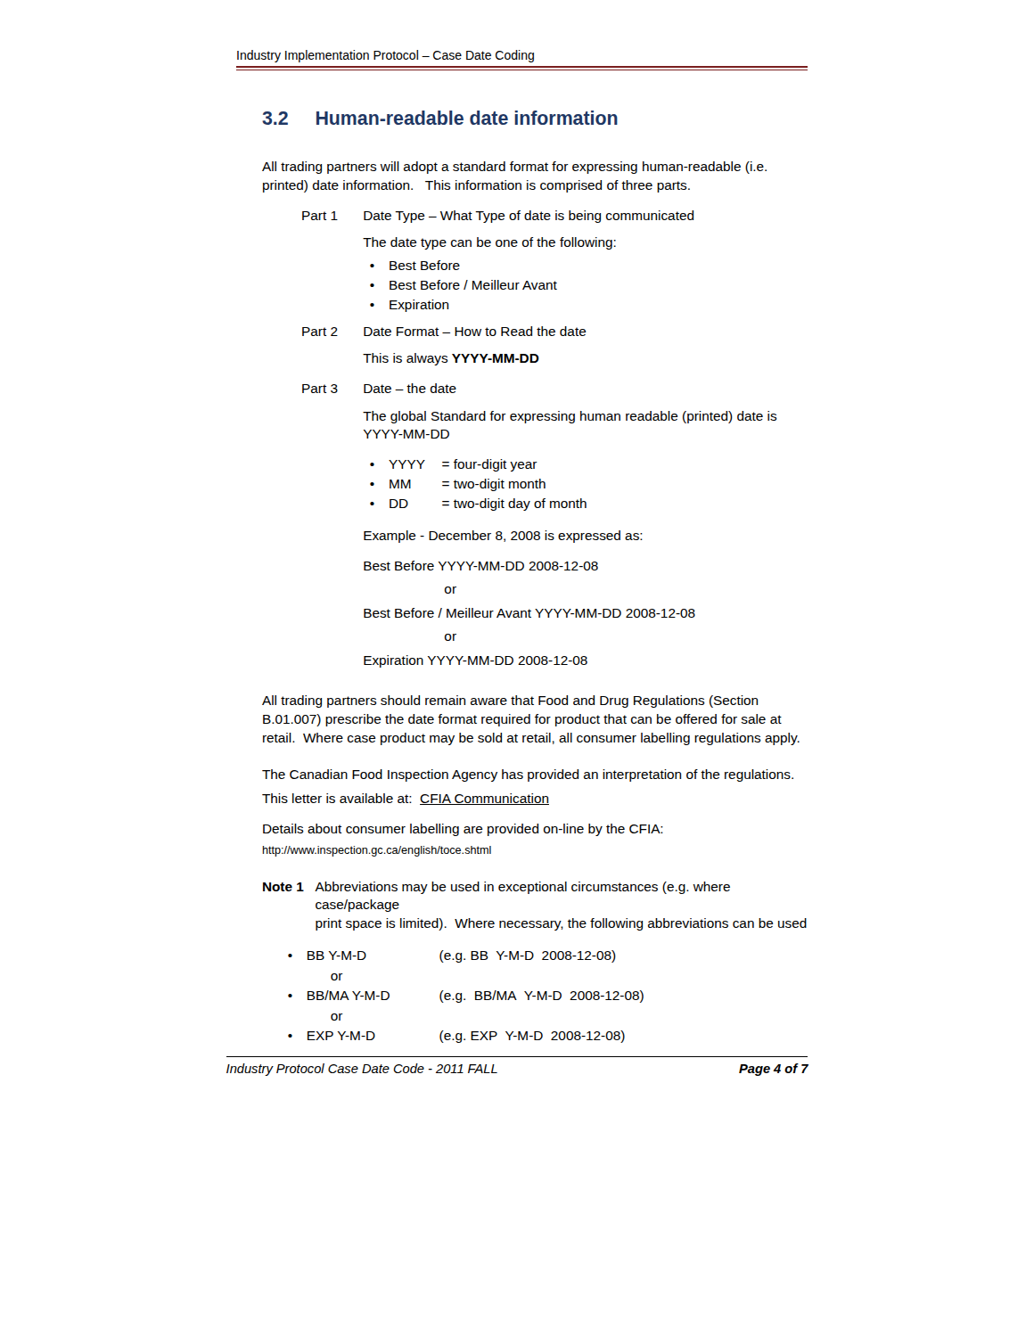Industry Implementation Protocol – Case Date Coding
3.2 Human-readable date information
All trading partners will adopt a standard format for expressing human-readable (i.e. printed) date information. This information is comprised of three parts.
Part 1
Date Type – What Type of date is being communicated
The date type can be one of the following:
Best Before
Best Before / Meilleur Avant
Expiration
Part 2
Date Format – How to Read the date
This is always YYYY-MM-DD
Part 3
Date – the date
The global Standard for expressing human readable (printed) date is YYYY-MM-DD
YYYY= four-digit year
MM= two-digit month
DD= two-digit day of month
Example - December 8, 2008 is expressed as:
Best Before YYYY-MM-DD 2008-12-08
or
Best Before / Meilleur Avant YYYY-MM-DD 2008-12-08
or
Expiration YYYY-MM-DD 2008-12-08
All trading partners should remain aware that Food and Drug Regulations (Section B.01.007) prescribe the date format required for product that can be offered for sale at retail. Where case product may be sold at retail, all consumer labelling regulations apply.
The Canadian Food Inspection Agency has provided an interpretation of the regulations.
This letter is available at: CFIA Communication
Details about consumer labelling are provided on-line by the CFIA:
http://www.inspection.gc.ca/english/toce.shtml
Note 1
Abbreviations may be used in exceptional circumstances (e.g. where case/package
print space is limited). Where necessary, the following abbreviations can be used
BB Y-M-D(e.g. BB Y-M-D 2008-12-08)
or
BB/MA Y-M-D(e.g. BB/MA Y-M-D 2008-12-08)
or
EXP Y-M-D(e.g. EXP Y-M-D 2008-12-08)
Industry Protocol Case Date Code - 2011 FALL
Page 4 of 7